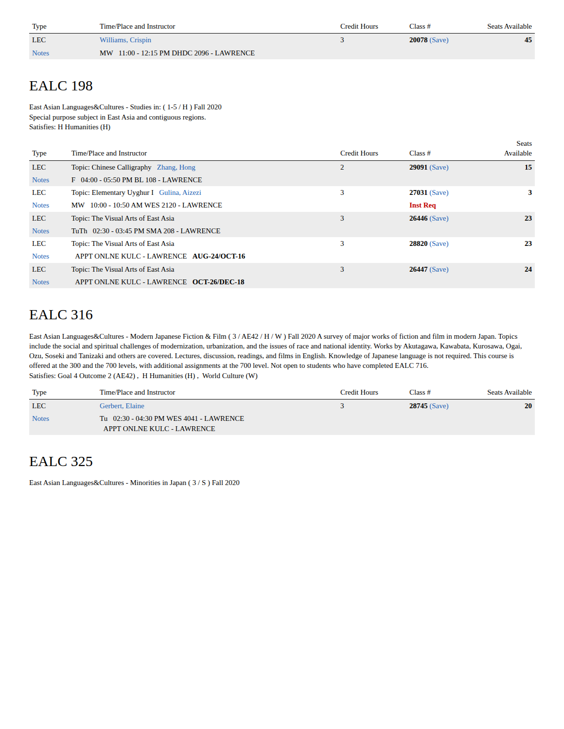| Type | Time/Place and Instructor | Credit Hours | Class # | Seats Available |
| --- | --- | --- | --- | --- |
| LEC | Williams, Crispin | 3 | 20078 (Save) | 45 |
| Notes | MW 11:00 - 12:15 PM DHDC 2096 - LAWRENCE |
EALC 198
East Asian Languages&Cultures - Studies in: ( 1-5 / H ) Fall 2020
Special purpose subject in East Asia and contiguous regions.
Satisfies: H Humanities (H)
| Type | Time/Place and Instructor | Credit Hours | Class # | Seats Available |
| --- | --- | --- | --- | --- |
| LEC | Topic: Chinese Calligraphy Zhang, Hong | 2 | 29091 (Save) | 15 |
| Notes | F 04:00 - 05:50 PM BL 108 - LAWRENCE |
| LEC | Topic: Elementary Uyghur I Gulina, Aizezi | 3 | 27031 (Save) | 3 |
| Notes | MW 10:00 - 10:50 AM WES 2120 - LAWRENCE | | Inst Req | |
| LEC | Topic: The Visual Arts of East Asia | 3 | 26446 (Save) | 23 |
| Notes | TuTh 02:30 - 03:45 PM SMA 208 - LAWRENCE |
| LEC | Topic: The Visual Arts of East Asia | 3 | 28820 (Save) | 23 |
| Notes | APPT ONLNE KULC - LAWRENCE AUG-24/OCT-16 |
| LEC | Topic: The Visual Arts of East Asia | 3 | 26447 (Save) | 24 |
| Notes | APPT ONLNE KULC - LAWRENCE OCT-26/DEC-18 |
EALC 316
East Asian Languages&Cultures - Modern Japanese Fiction & Film ( 3 / AE42 / H / W ) Fall 2020 A survey of major works of fiction and film in modern Japan. Topics include the social and spiritual challenges of modernization, urbanization, and the issues of race and national identity. Works by Akutagawa, Kawabata, Kurosawa, Ogai, Ozu, Soseki and Tanizaki and others are covered. Lectures, discussion, readings, and films in English. Knowledge of Japanese language is not required. This course is offered at the 300 and the 700 levels, with additional assignments at the 700 level. Not open to students who have completed EALC 716.
Satisfies: Goal 4 Outcome 2 (AE42) , H Humanities (H) , World Culture (W)
| Type | Time/Place and Instructor | Credit Hours | Class # | Seats Available |
| --- | --- | --- | --- | --- |
| LEC | Gerbert, Elaine | 3 | 28745 (Save) | 20 |
| Notes | Tu 02:30 - 04:30 PM WES 4041 - LAWRENCE APPT ONLNE KULC - LAWRENCE |
EALC 325
East Asian Languages&Cultures - Minorities in Japan ( 3 / S ) Fall 2020